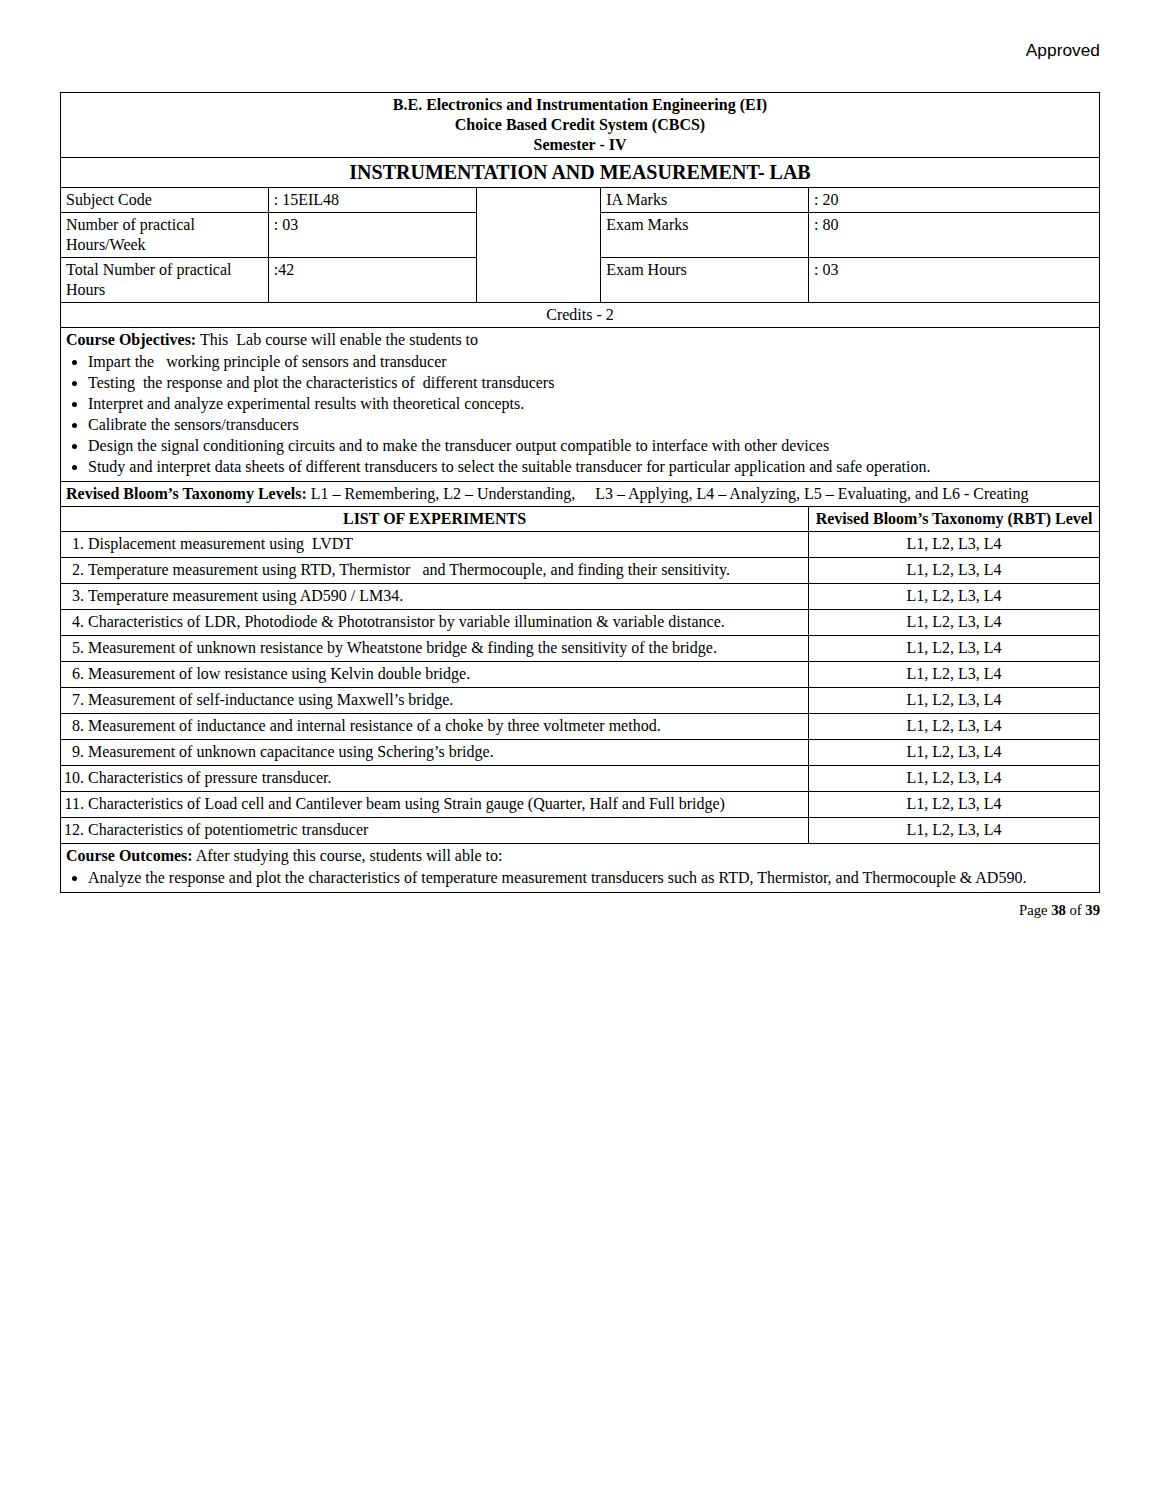Approved
| B.E. Electronics and Instrumentation Engineering (EI) Choice Based Credit System (CBCS) Semester - IV |
| INSTRUMENTATION AND MEASUREMENT- LAB |
| Subject Code | : 15EIL48 | | IA Marks | : 20 |
| Number of practical Hours/Week | : 03 | Exam Marks | : 80 |
| Total Number of practical Hours | :42 | Exam Hours | : 03 |
| Credits - 2 |
| Course Objectives: This Lab course will enable the students to Impart the working principle of sensors and transducer Testing the response and plot the characteristics of different transducers Interpret and analyze experimental results with theoretical concepts. Calibrate the sensors/transducers Design the signal conditioning circuits and to make the transducer output compatible to interface with other devices Study and interpret data sheets of different transducers to select the suitable transducer for particular application and safe operation. |
| Revised Bloom’s Taxonomy Levels: L1 – Remembering, L2 – Understanding, L3 – Applying, L4 – Analyzing, L5 – Evaluating, and L6 - Creating |
| LIST OF EXPERIMENTS | Revised Bloom’s Taxonomy (RBT) Level |
| Displacement measurement using LVDT | L1, L2, L3, L4 |
| Temperature measurement using RTD, Thermistor and Thermocouple, and finding their sensitivity. | L1, L2, L3, L4 |
| Temperature measurement using AD590 / LM34. | L1, L2, L3, L4 |
| Characteristics of LDR, Photodiode & Phototransistor by variable illumination & variable distance. | L1, L2, L3, L4 |
| Measurement of unknown resistance by Wheatstone bridge & finding the sensitivity of the bridge. | L1, L2, L3, L4 |
| Measurement of low resistance using Kelvin double bridge. | L1, L2, L3, L4 |
| Measurement of self-inductance using Maxwell’s bridge. | L1, L2, L3, L4 |
| Measurement of inductance and internal resistance of a choke by three voltmeter method. | L1, L2, L3, L4 |
| Measurement of unknown capacitance using Schering’s bridge. | L1, L2, L3, L4 |
| Characteristics of pressure transducer. | L1, L2, L3, L4 |
| Characteristics of Load cell and Cantilever beam using Strain gauge (Quarter, Half and Full bridge) | L1, L2, L3, L4 |
| Characteristics of potentiometric transducer | L1, L2, L3, L4 |
| Course Outcomes: After studying this course, students will able to: Analyze the response and plot the characteristics of temperature measurement transducers such as RTD, Thermistor, and Thermocouple & AD590. |
Page 38 of 39